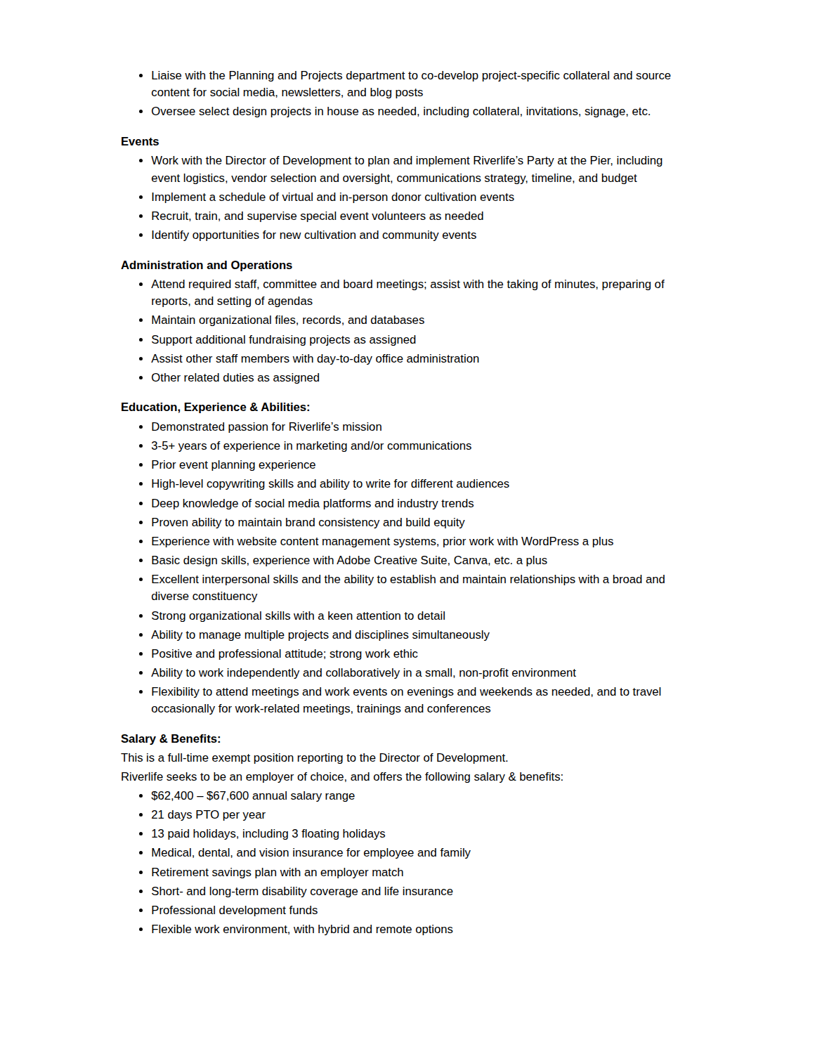Liaise with the Planning and Projects department to co-develop project-specific collateral and source content for social media, newsletters, and blog posts
Oversee select design projects in house as needed, including collateral, invitations, signage, etc.
Events
Work with the Director of Development to plan and implement Riverlife’s Party at the Pier, including event logistics, vendor selection and oversight, communications strategy, timeline, and budget
Implement a schedule of virtual and in-person donor cultivation events
Recruit, train, and supervise special event volunteers as needed
Identify opportunities for new cultivation and community events
Administration and Operations
Attend required staff, committee and board meetings; assist with the taking of minutes, preparing of reports, and setting of agendas
Maintain organizational files, records, and databases
Support additional fundraising projects as assigned
Assist other staff members with day-to-day office administration
Other related duties as assigned
Education, Experience & Abilities:
Demonstrated passion for Riverlife’s mission
3-5+ years of experience in marketing and/or communications
Prior event planning experience
High-level copywriting skills and ability to write for different audiences
Deep knowledge of social media platforms and industry trends
Proven ability to maintain brand consistency and build equity
Experience with website content management systems, prior work with WordPress a plus
Basic design skills, experience with Adobe Creative Suite, Canva, etc. a plus
Excellent interpersonal skills and the ability to establish and maintain relationships with a broad and diverse constituency
Strong organizational skills with a keen attention to detail
Ability to manage multiple projects and disciplines simultaneously
Positive and professional attitude; strong work ethic
Ability to work independently and collaboratively in a small, non-profit environment
Flexibility to attend meetings and work events on evenings and weekends as needed, and to travel occasionally for work-related meetings, trainings and conferences
Salary & Benefits:
This is a full-time exempt position reporting to the Director of Development.
Riverlife seeks to be an employer of choice, and offers the following salary & benefits:
$62,400 – $67,600 annual salary range
21 days PTO per year
13 paid holidays, including 3 floating holidays
Medical, dental, and vision insurance for employee and family
Retirement savings plan with an employer match
Short- and long-term disability coverage and life insurance
Professional development funds
Flexible work environment, with hybrid and remote options